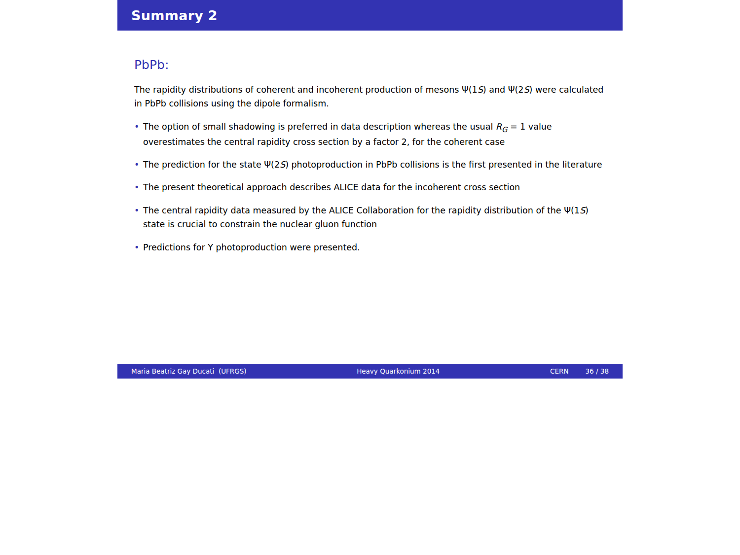Summary 2
PbPb:
The rapidity distributions of coherent and incoherent production of mesons Ψ(1S) and Ψ(2S) were calculated in PbPb collisions using the dipole formalism.
• The option of small shadowing is preferred in data description whereas the usual RG = 1 value overestimates the central rapidity cross section by a factor 2, for the coherent case
• The prediction for the state Ψ(2S) photoproduction in PbPb collisions is the first presented in the literature
• The present theoretical approach describes ALICE data for the incoherent cross section
• The central rapidity data measured by the ALICE Collaboration for the rapidity distribution of the Ψ(1S) state is crucial to constrain the nuclear gluon function
• Predictions for Υ photoproduction were presented.
Maria Beatriz Gay Ducati (UFRGS)
Heavy Quarkonium 2014
CERN 36 / 38